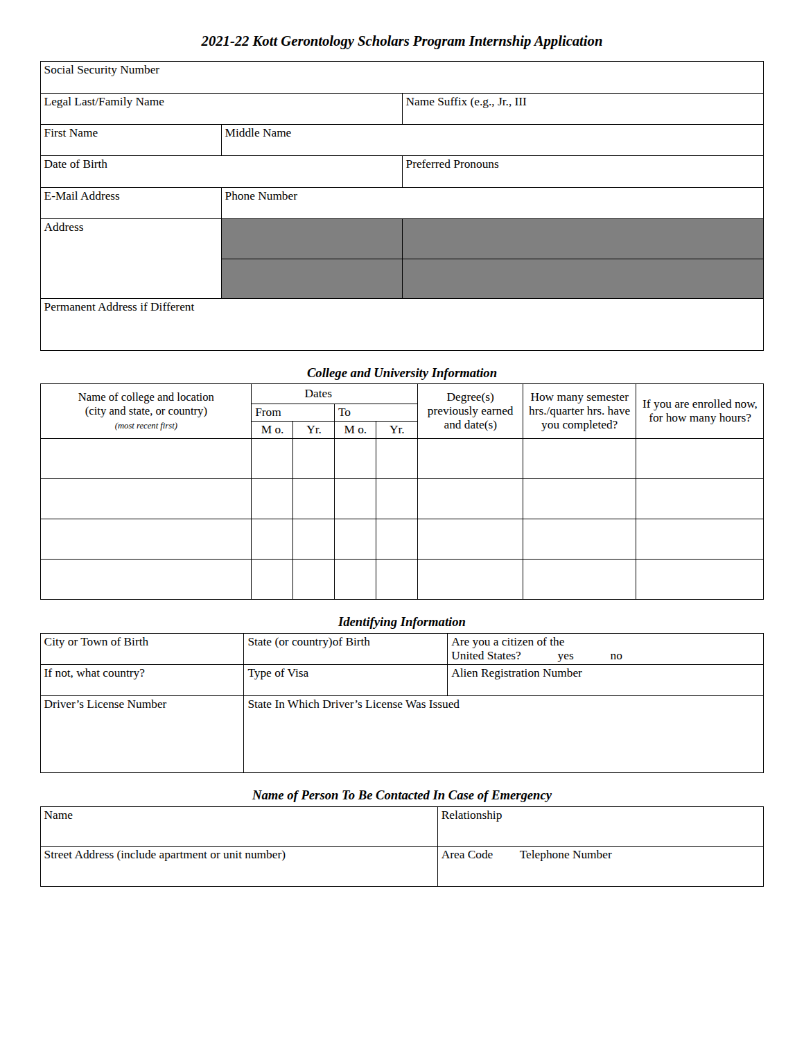2021-22 Kott Gerontology Scholars Program Internship Application
| Social Security Number |
| Legal Last/Family Name | Name Suffix (e.g., Jr., III |
| First Name | Middle Name |
| Date of Birth | Preferred Pronouns |
| E-Mail Address | Phone Number |
| Address | | |
| Permanent Address if Different |
College and University Information
| Name of college and location (city and state, or country) (most recent first) | / / Dates / / / | Degree(s) previously earned and date(s) | How many semester hrs./quarter hrs. have you completed? | If you are enrolled now, for how many hours? |
| From | To |
| M o. | Yr. | M o. | Yr. |
Identifying Information
| City or Town of Birth | State (or country)of Birth | Are you a citizen of the United States? yes no |
| If not, what country? | Type of Visa | Alien Registration Number |
| Driver’s License Number | State In Which Driver’s License Was Issued |
Name of Person To Be Contacted In Case of Emergency
| Name | Relationship |
| Street Address (include apartment or unit number) | Area Code Telephone Number |